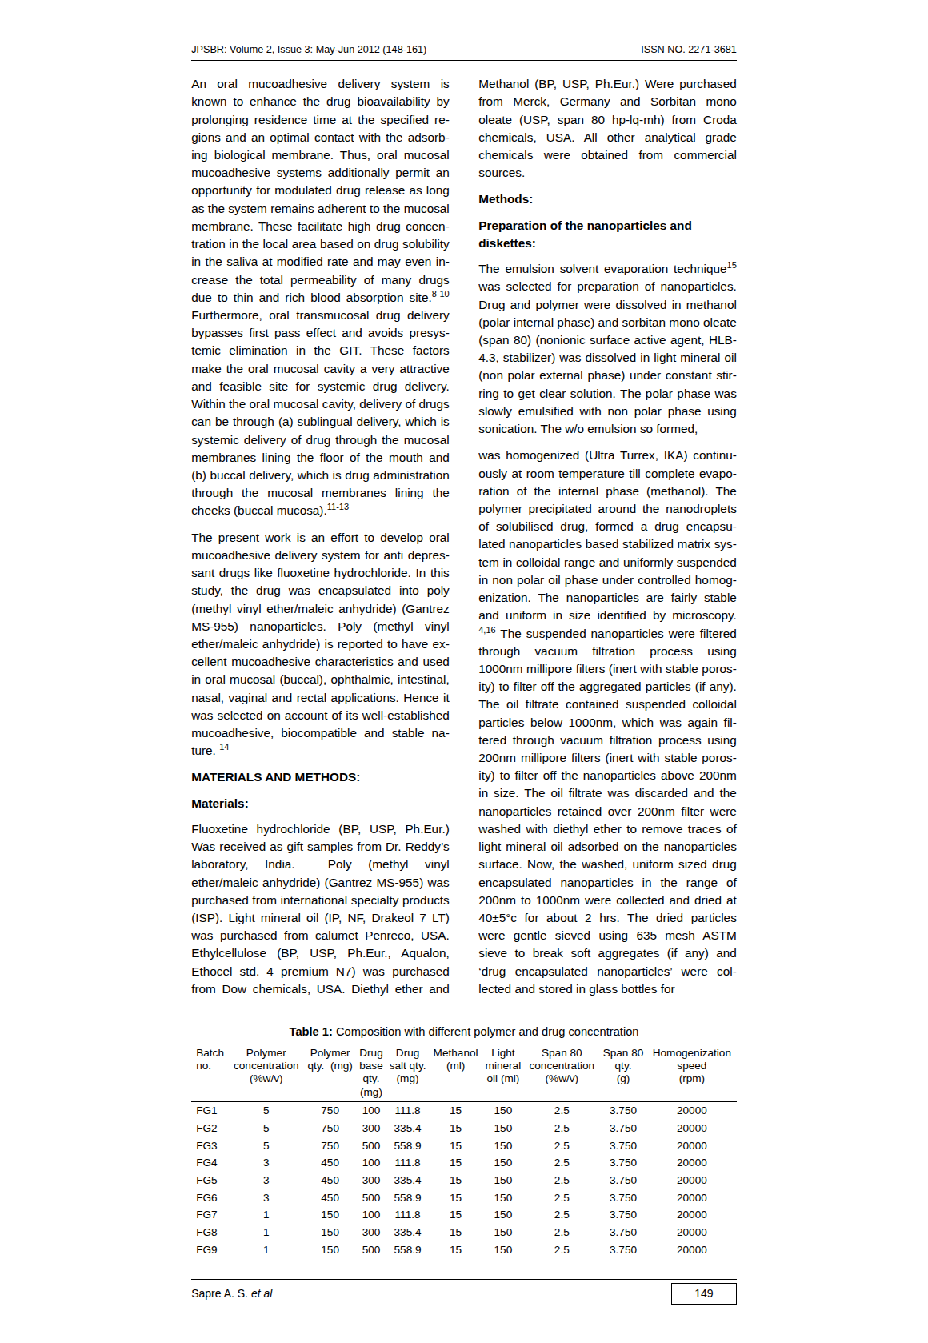JPSBR: Volume 2, Issue 3: May-Jun 2012 (148-161)
ISSN NO. 2271-3681
An oral mucoadhesive delivery system is known to enhance the drug bioavailability by prolonging residence time at the specified regions and an optimal contact with the adsorbing biological membrane. Thus, oral mucosal mucoadhesive systems additionally permit an opportunity for modulated drug release as long as the system remains adherent to the mucosal membrane. These facilitate high drug concentration in the local area based on drug solubility in the saliva at modified rate and may even increase the total permeability of many drugs due to thin and rich blood absorption site.8-10 Furthermore, oral transmucosal drug delivery bypasses first pass effect and avoids presystemic elimination in the GIT. These factors make the oral mucosal cavity a very attractive and feasible site for systemic drug delivery. Within the oral mucosal cavity, delivery of drugs can be through (a) sublingual delivery, which is systemic delivery of drug through the mucosal membranes lining the floor of the mouth and (b) buccal delivery, which is drug administration through the mucosal membranes lining the cheeks (buccal mucosa).11-13
The present work is an effort to develop oral mucoadhesive delivery system for anti depressant drugs like fluoxetine hydrochloride. In this study, the drug was encapsulated into poly (methyl vinyl ether/maleic anhydride) (Gantrez MS-955) nanoparticles. Poly (methyl vinyl ether/maleic anhydride) is reported to have excellent mucoadhesive characteristics and used in oral mucosal (buccal), ophthalmic, intestinal, nasal, vaginal and rectal applications. Hence it was selected on account of its well-established mucoadhesive, biocompatible and stable nature. 14
MATERIALS AND METHODS:
Materials:
Fluoxetine hydrochloride (BP, USP, Ph.Eur.) Was received as gift samples from Dr. Reddy’s laboratory, India. Poly (methyl vinyl ether/maleic anhydride) (Gantrez MS-955) was purchased from international specialty products (ISP). Light mineral oil (IP, NF, Drakeol 7 LT) was purchased from calumet Penreco, USA. Ethylcellulose (BP, USP, Ph.Eur., Aqualon, Ethocel std. 4 premium N7) was purchased from Dow chemicals, USA. Diethyl ether and Methanol (BP, USP, Ph.Eur.) Were purchased from Merck, Germany and Sorbitan mono oleate (USP, span 80 hp-lq-mh) from Croda chemicals, USA. All other analytical grade chemicals were obtained from commercial sources.
Methods:
Preparation of the nanoparticles and diskettes:
The emulsion solvent evaporation technique15 was selected for preparation of nanoparticles. Drug and polymer were dissolved in methanol (polar internal phase) and sorbitan mono oleate (span 80) (nonionic surface active agent, HLB-4.3, stabilizer) was dissolved in light mineral oil (non polar external phase) under constant stirring to get clear solution. The polar phase was slowly emulsified with non polar phase using sonication. The w/o emulsion so formed,
was homogenized (Ultra Turrex, IKA) continuously at room temperature till complete evaporation of the internal phase (methanol). The polymer precipitated around the nanodroplets of solubilised drug, formed a drug encapsulated nanoparticles based stabilized matrix system in colloidal range and uniformly suspended in non polar oil phase under controlled homogenization. The nanoparticles are fairly stable and uniform in size identified by microscopy. 4,16 The suspended nanoparticles were filtered through vacuum filtration process using 1000nm millipore filters (inert with stable porosity) to filter off the aggregated particles (if any). The oil filtrate contained suspended colloidal particles below 1000nm, which was again filtered through vacuum filtration process using 200nm millipore filters (inert with stable porosity) to filter off the nanoparticles above 200nm in size. The oil filtrate was discarded and the nanoparticles retained over 200nm filter were washed with diethyl ether to remove traces of light mineral oil adsorbed on the nanoparticles surface. Now, the washed, uniform sized drug encapsulated nanoparticles in the range of 200nm to 1000nm were collected and dried at 40±5°c for about 2 hrs. The dried particles were gentle sieved using 635 mesh ASTM sieve to break soft aggregates (if any) and ‘drug encapsulated nanoparticles’ were collected and stored in glass bottles for
Table 1: Composition with different polymer and drug concentration
| Batch no. | Polymer concentration (%w/v) | Polymer qty. (mg) | Drug base qty. (mg) | Drug salt qty. (mg) | Methanol (ml) | Light mineral oil (ml) | Span 80 concentration (%w/v) | Span 80 qty. (g) | Homogenization speed (rpm) |
| --- | --- | --- | --- | --- | --- | --- | --- | --- | --- |
| FG1 | 5 | 750 | 100 | 111.8 | 15 | 150 | 2.5 | 3.750 | 20000 |
| FG2 | 5 | 750 | 300 | 335.4 | 15 | 150 | 2.5 | 3.750 | 20000 |
| FG3 | 5 | 750 | 500 | 558.9 | 15 | 150 | 2.5 | 3.750 | 20000 |
| FG4 | 3 | 450 | 100 | 111.8 | 15 | 150 | 2.5 | 3.750 | 20000 |
| FG5 | 3 | 450 | 300 | 335.4 | 15 | 150 | 2.5 | 3.750 | 20000 |
| FG6 | 3 | 450 | 500 | 558.9 | 15 | 150 | 2.5 | 3.750 | 20000 |
| FG7 | 1 | 150 | 100 | 111.8 | 15 | 150 | 2.5 | 3.750 | 20000 |
| FG8 | 1 | 150 | 300 | 335.4 | 15 | 150 | 2.5 | 3.750 | 20000 |
| FG9 | 1 | 150 | 500 | 558.9 | 15 | 150 | 2.5 | 3.750 | 20000 |
Sapre A. S. et al
149